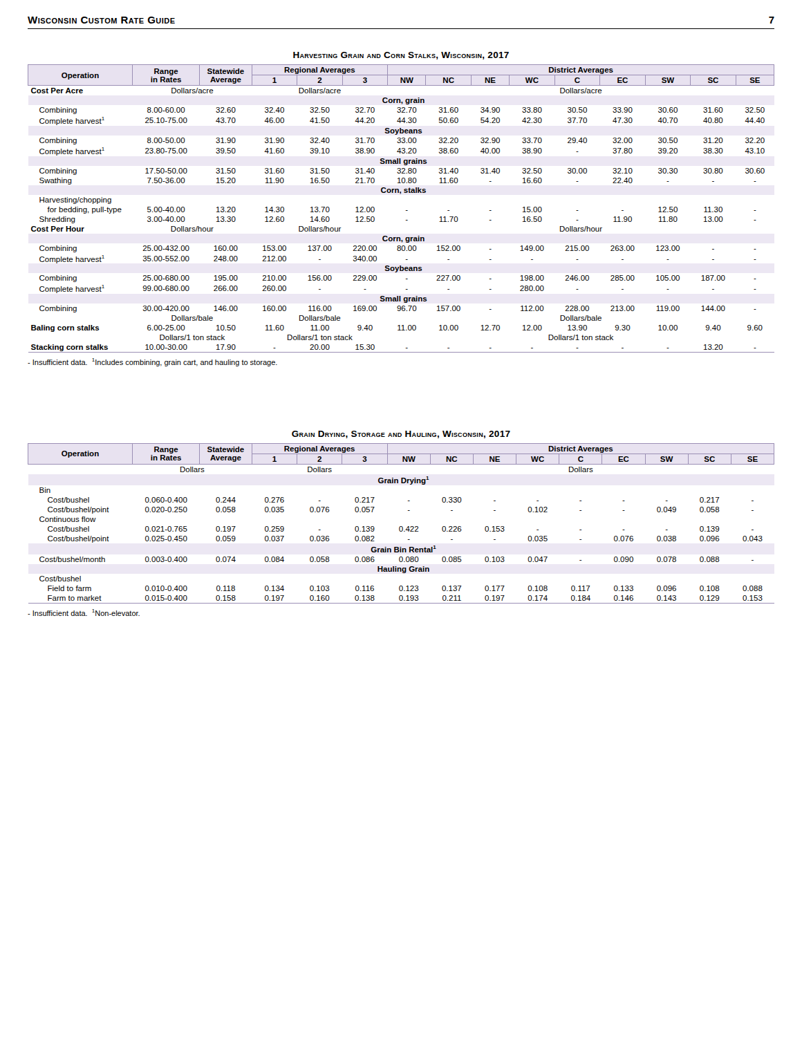Wisconsin Custom Rate Guide 7
Harvesting Grain and Corn Stalks, Wisconsin, 2017
| Operation | Range in Rates | Statewide Average | Regional Averages | District Averages |
| --- | --- | --- | --- | --- |
| 1 | 2 | 3 | NW | NC | NE | WC | C | EC | SW | SC | SE |
| Cost Per Acre | Dollars/acre | Dollars/acre | Dollars/acre |
| Corn, grain |
| Combining | 8.00-60.00 | 32.60 | 32.40 | 32.50 | 32.70 | 32.70 | 31.60 | 34.90 | 33.80 | 30.50 | 33.90 | 30.60 | 31.60 | 32.50 |
| Complete harvest 1 | 25.10-75.00 | 43.70 | 46.00 | 41.50 | 44.20 | 44.30 | 50.60 | 54.20 | 42.30 | 37.70 | 47.30 | 40.70 | 40.80 | 44.40 |
| Soybeans |
| Combining | 8.00-50.00 | 31.90 | 31.90 | 32.40 | 31.70 | 33.00 | 32.20 | 32.90 | 33.70 | 29.40 | 32.00 | 30.50 | 31.20 | 32.20 |
| Complete harvest 1 | 23.80-75.00 | 39.50 | 41.60 | 39.10 | 38.90 | 43.20 | 38.60 | 40.00 | 38.90 | - | 37.80 | 39.20 | 38.30 | 43.10 |
| Small grains |
| Combining | 17.50-50.00 | 31.50 | 31.60 | 31.50 | 31.40 | 32.80 | 31.40 | 31.40 | 32.50 | 30.00 | 32.10 | 30.30 | 30.80 | 30.60 |
| Swathing | 7.50-36.00 | 15.20 | 11.90 | 16.50 | 21.70 | 10.80 | 11.60 | - | 16.60 | - | 22.40 | - | - | - |
| Corn, stalks |
| Harvesting/chopping | | | | | | | | | | | | | | |
| for bedding, pull-type | 5.00-40.00 | 13.20 | 14.30 | 13.70 | 12.00 | - | - | - | 15.00 | - | - | 12.50 | 11.30 | - |
| Shredding | 3.00-40.00 | 13.30 | 12.60 | 14.60 | 12.50 | - | 11.70 | - | 16.50 | - | 11.90 | 11.80 | 13.00 | - |
| Cost Per Hour | Dollars/hour | Dollars/hour | Dollars/hour |
| Corn, grain |
| Combining | 25.00-432.00 | 160.00 | 153.00 | 137.00 | 220.00 | 80.00 | 152.00 | - | 149.00 | 215.00 | 263.00 | 123.00 | - | - |
| Complete harvest 1 | 35.00-552.00 | 248.00 | 212.00 | - | 340.00 | - | - | - | - | - | - | - | - | - |
| Soybeans |
| Combining | 25.00-680.00 | 195.00 | 210.00 | 156.00 | 229.00 | - | 227.00 | - | 198.00 | 246.00 | 285.00 | 105.00 | 187.00 | - |
| Complete harvest 1 | 99.00-680.00 | 266.00 | 260.00 | - | - | - | - | - | 280.00 | - | - | - | - | - |
| Small grains |
| Combining | 30.00-420.00 | 146.00 | 160.00 | 116.00 | 169.00 | 96.70 | 157.00 | - | 112.00 | 228.00 | 213.00 | 119.00 | 144.00 | - |
| | Dollars/bale | Dollars/bale | Dollars/bale |
| Baling corn stalks | 6.00-25.00 | 10.50 | 11.60 | 11.00 | 9.40 | 11.00 | 10.00 | 12.70 | 12.00 | 13.90 | 9.30 | 10.00 | 9.40 | 9.60 |
| | Dollars/1 ton stack | Dollars/1 ton stack | Dollars/1 ton stack |
| Stacking corn stalks | 10.00-30.00 | 17.90 | - | 20.00 | 15.30 | - | - | - | - | - | - | - | 13.20 | - |
- Insufficient data. 1Includes combining, grain cart, and hauling to storage.
Grain Drying, Storage and Hauling, Wisconsin, 2017
| Operation | Range in Rates | Statewide Average | Regional Averages | District Averages |
| --- | --- | --- | --- | --- |
| 1 | 2 | 3 | NW | NC | NE | WC | C | EC | SW | SC | SE |
| | Dollars | Dollars | Dollars |
| Grain Drying 1 |
| Bin | | | | | | | | | | | | | | |
| Cost/bushel | 0.060-0.400 | 0.244 | 0.276 | - | 0.217 | - | 0.330 | - | - | - | - | - | 0.217 | - |
| Cost/bushel/point | 0.020-0.250 | 0.058 | 0.035 | 0.076 | 0.057 | - | - | - | 0.102 | - | - | 0.049 | 0.058 | - |
| Continuous flow | | | | | | | | | | | | | | |
| Cost/bushel | 0.021-0.765 | 0.197 | 0.259 | - | 0.139 | 0.422 | 0.226 | 0.153 | - | - | - | - | 0.139 | - |
| Cost/bushel/point | 0.025-0.450 | 0.059 | 0.037 | 0.036 | 0.082 | - | - | - | 0.035 | - | 0.076 | 0.038 | 0.096 | 0.043 |
| Grain Bin Rental 1 |
| Cost/bushel/month | 0.003-0.400 | 0.074 | 0.084 | 0.058 | 0.086 | 0.080 | 0.085 | 0.103 | 0.047 | - | 0.090 | 0.078 | 0.088 | - |
| Hauling Grain |
| Cost/bushel | | | | | | | | | | | | | | |
| Field to farm | 0.010-0.400 | 0.118 | 0.134 | 0.103 | 0.116 | 0.123 | 0.137 | 0.177 | 0.108 | 0.117 | 0.133 | 0.096 | 0.108 | 0.088 |
| Farm to market | 0.015-0.400 | 0.158 | 0.197 | 0.160 | 0.138 | 0.193 | 0.211 | 0.197 | 0.174 | 0.184 | 0.146 | 0.143 | 0.129 | 0.153 |
- Insufficient data. 1Non-elevator.